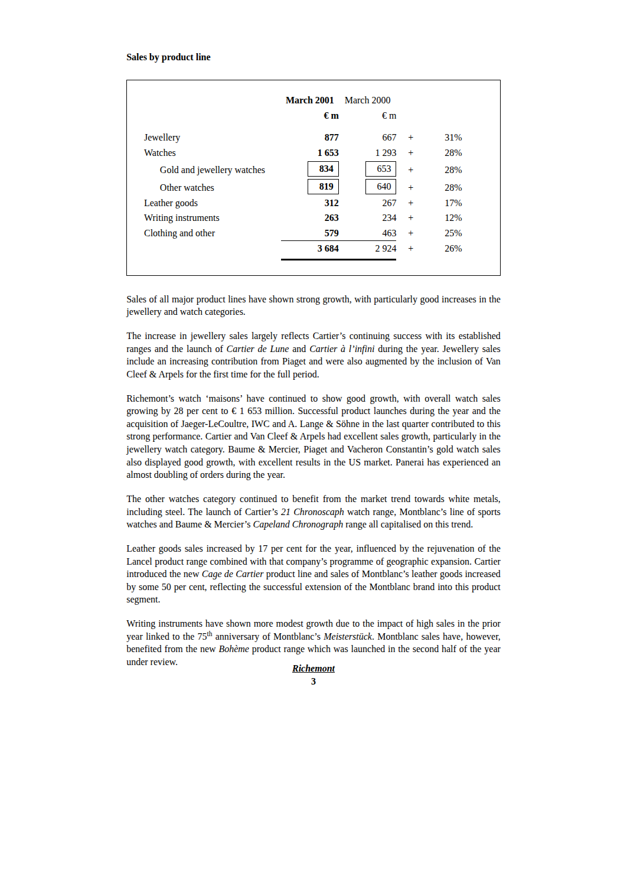Sales by product line
| | March 2001 | March 2000 | | | |
| | € m | € m | | | |
| Jewellery | 877 | 667 | + | 31 | % |
| Watches | 1 653 | 1 293 | + | 28 | % |
| Gold and jewellery watches | 834 | 653 | + | 28 | % |
| Other watches | 819 | 640 | + | 28 | % |
| Leather goods | 312 | 267 | + | 17 | % |
| Writing instruments | 263 | 234 | + | 12 | % |
| Clothing and other | 579 | 463 | + | 25 | % |
| | 3 684 | 2 924 | + | 26 | % |
Sales of all major product lines have shown strong growth, with particularly good increases in the jewellery and watch categories.
The increase in jewellery sales largely reflects Cartier’s continuing success with its established ranges and the launch of Cartier de Lune and Cartier à l’infini during the year. Jewellery sales include an increasing contribution from Piaget and were also augmented by the inclusion of Van Cleef & Arpels for the first time for the full period.
Richemont’s watch ‘maisons’ have continued to show good growth, with overall watch sales growing by 28 per cent to € 1 653 million. Successful product launches during the year and the acquisition of Jaeger-LeCoultre, IWC and A. Lange & Söhne in the last quarter contributed to this strong performance. Cartier and Van Cleef & Arpels had excellent sales growth, particularly in the jewellery watch category. Baume & Mercier, Piaget and Vacheron Constantin’s gold watch sales also displayed good growth, with excellent results in the US market. Panerai has experienced an almost doubling of orders during the year.
The other watches category continued to benefit from the market trend towards white metals, including steel. The launch of Cartier’s 21 Chronoscaph watch range, Montblanc’s line of sports watches and Baume & Mercier’s Capeland Chronograph range all capitalised on this trend.
Leather goods sales increased by 17 per cent for the year, influenced by the rejuvenation of the Lancel product range combined with that company’s programme of geographic expansion. Cartier introduced the new Cage de Cartier product line and sales of Montblanc’s leather goods increased by some 50 per cent, reflecting the successful extension of the Montblanc brand into this product segment.
Writing instruments have shown more modest growth due to the impact of high sales in the prior year linked to the 75th anniversary of Montblanc’s Meisterstück. Montblanc sales have, however, benefited from the new Bohème product range which was launched in the second half of the year under review.
Richemont
3